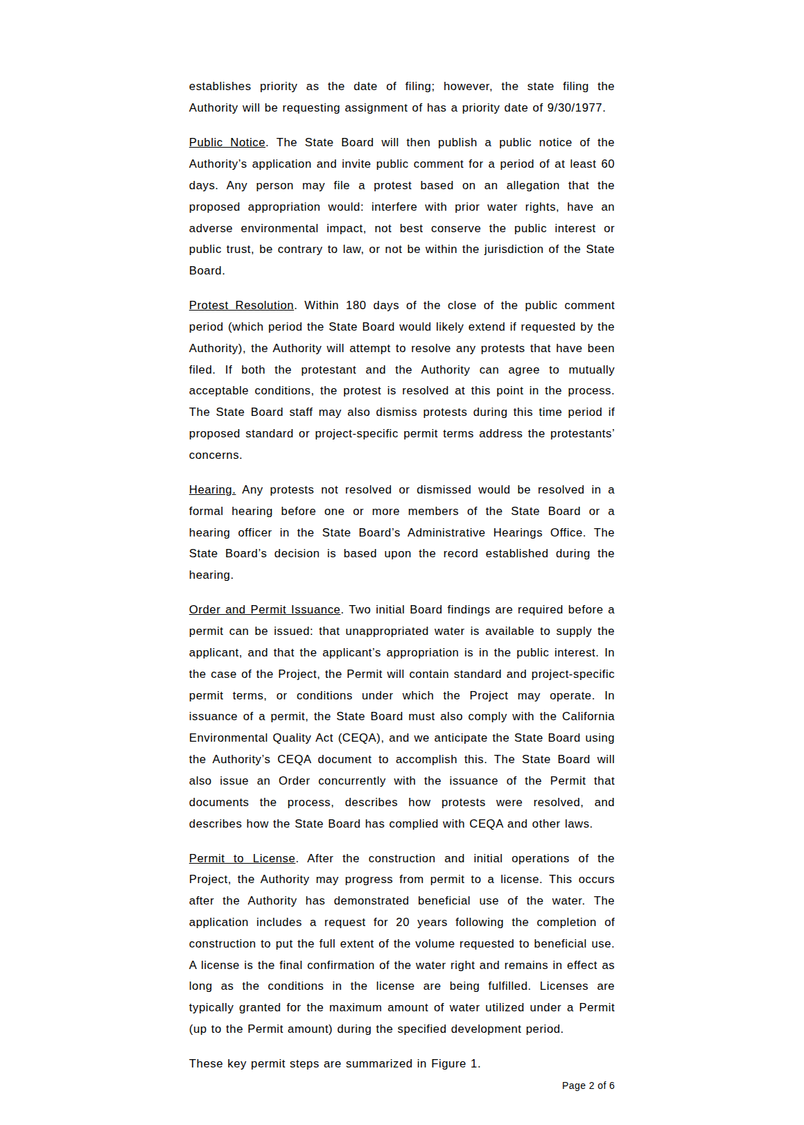establishes priority as the date of filing; however, the state filing the Authority will be requesting assignment of has a priority date of 9/30/1977.
Public Notice. The State Board will then publish a public notice of the Authority’s application and invite public comment for a period of at least 60 days. Any person may file a protest based on an allegation that the proposed appropriation would: interfere with prior water rights, have an adverse environmental impact, not best conserve the public interest or public trust, be contrary to law, or not be within the jurisdiction of the State Board.
Protest Resolution. Within 180 days of the close of the public comment period (which period the State Board would likely extend if requested by the Authority), the Authority will attempt to resolve any protests that have been filed. If both the protestant and the Authority can agree to mutually acceptable conditions, the protest is resolved at this point in the process. The State Board staff may also dismiss protests during this time period if proposed standard or project-specific permit terms address the protestants’ concerns.
Hearing. Any protests not resolved or dismissed would be resolved in a formal hearing before one or more members of the State Board or a hearing officer in the State Board’s Administrative Hearings Office. The State Board’s decision is based upon the record established during the hearing.
Order and Permit Issuance. Two initial Board findings are required before a permit can be issued: that unappropriated water is available to supply the applicant, and that the applicant’s appropriation is in the public interest. In the case of the Project, the Permit will contain standard and project-specific permit terms, or conditions under which the Project may operate. In issuance of a permit, the State Board must also comply with the California Environmental Quality Act (CEQA), and we anticipate the State Board using the Authority’s CEQA document to accomplish this. The State Board will also issue an Order concurrently with the issuance of the Permit that documents the process, describes how protests were resolved, and describes how the State Board has complied with CEQA and other laws.
Permit to License. After the construction and initial operations of the Project, the Authority may progress from permit to a license. This occurs after the Authority has demonstrated beneficial use of the water. The application includes a request for 20 years following the completion of construction to put the full extent of the volume requested to beneficial use. A license is the final confirmation of the water right and remains in effect as long as the conditions in the license are being fulfilled. Licenses are typically granted for the maximum amount of water utilized under a Permit (up to the Permit amount) during the specified development period.
These key permit steps are summarized in Figure 1.
Page 2 of 6